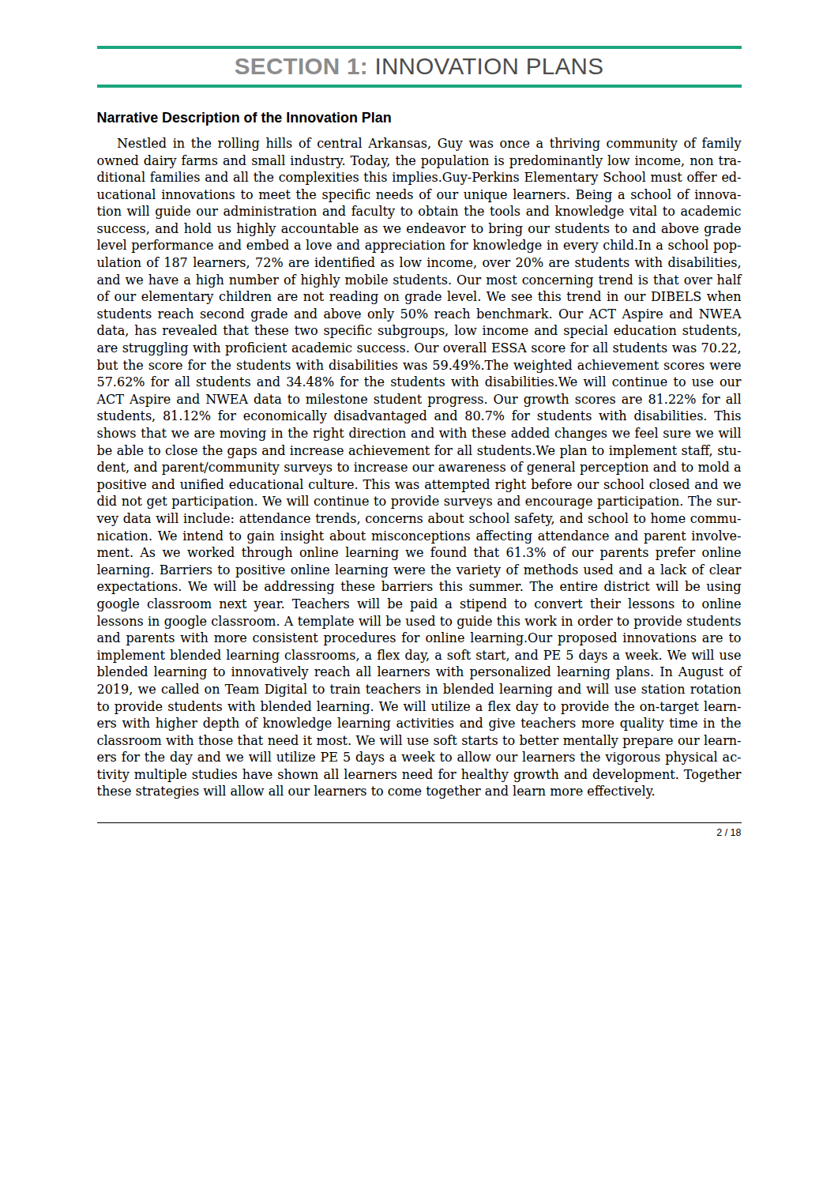SECTION 1: INNOVATION PLANS
Narrative Description of the Innovation Plan
Nestled in the rolling hills of central Arkansas, Guy was once a thriving community of family owned dairy farms and small industry. Today, the population is predominantly low income, non traditional families and all the complexities this implies.Guy-Perkins Elementary School must offer educational innovations to meet the specific needs of our unique learners. Being a school of innovation will guide our administration and faculty to obtain the tools and knowledge vital to academic success, and hold us highly accountable as we endeavor to bring our students to and above grade level performance and embed a love and appreciation for knowledge in every child.In a school population of 187 learners, 72% are identified as low income, over 20% are students with disabilities, and we have a high number of highly mobile students. Our most concerning trend is that over half of our elementary children are not reading on grade level. We see this trend in our DIBELS when students reach second grade and above only 50% reach benchmark. Our ACT Aspire and NWEA data, has revealed that these two specific subgroups, low income and special education students, are struggling with proficient academic success. Our overall ESSA score for all students was 70.22, but the score for the students with disabilities was 59.49%.The weighted achievement scores were 57.62% for all students and 34.48% for the students with disabilities.We will continue to use our ACT Aspire and NWEA data to milestone student progress. Our growth scores are 81.22% for all students, 81.12% for economically disadvantaged and 80.7% for students with disabilities. This shows that we are moving in the right direction and with these added changes we feel sure we will be able to close the gaps and increase achievement for all students.We plan to implement staff, student, and parent/community surveys to increase our awareness of general perception and to mold a positive and unified educational culture. This was attempted right before our school closed and we did not get participation. We will continue to provide surveys and encourage participation. The survey data will include: attendance trends, concerns about school safety, and school to home communication. We intend to gain insight about misconceptions affecting attendance and parent involvement. As we worked through online learning we found that 61.3% of our parents prefer online learning. Barriers to positive online learning were the variety of methods used and a lack of clear expectations. We will be addressing these barriers this summer. The entire district will be using google classroom next year. Teachers will be paid a stipend to convert their lessons to online lessons in google classroom. A template will be used to guide this work in order to provide students and parents with more consistent procedures for online learning.Our proposed innovations are to implement blended learning classrooms, a flex day, a soft start, and PE 5 days a week. We will use blended learning to innovatively reach all learners with personalized learning plans. In August of 2019, we called on Team Digital to train teachers in blended learning and will use station rotation to provide students with blended learning. We will utilize a flex day to provide the on-target learners with higher depth of knowledge learning activities and give teachers more quality time in the classroom with those that need it most. We will use soft starts to better mentally prepare our learners for the day and we will utilize PE 5 days a week to allow our learners the vigorous physical activity multiple studies have shown all learners need for healthy growth and development. Together these strategies will allow all our learners to come together and learn more effectively.
2 / 18